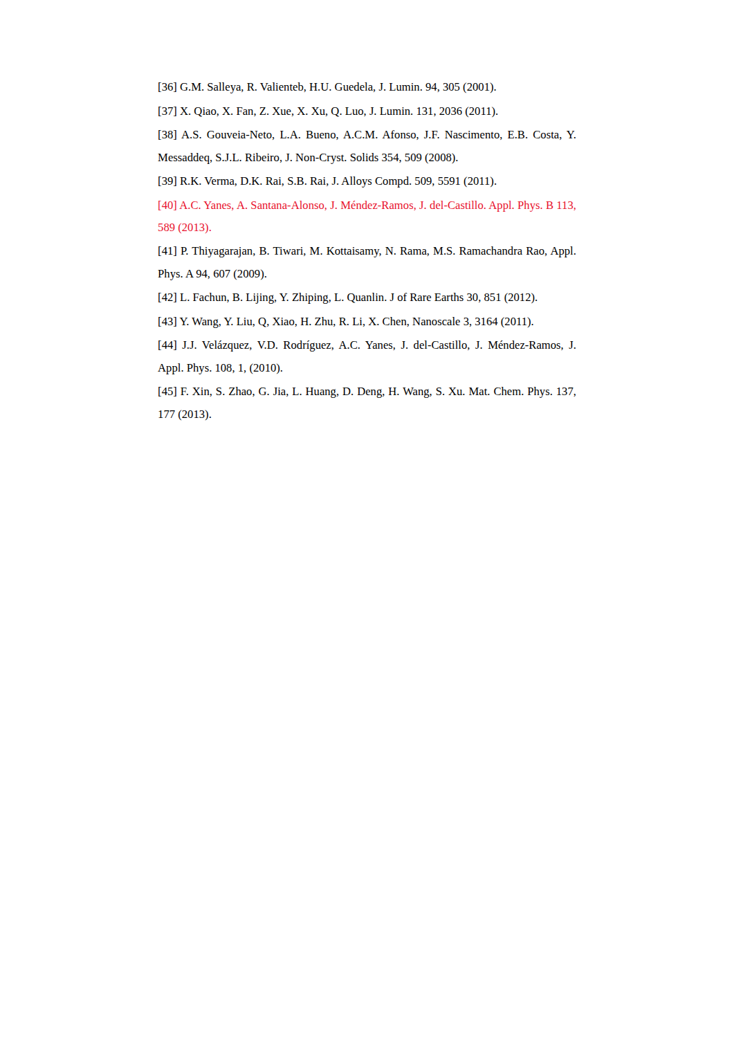[36] G.M. Salleya, R. Valienteb, H.U. Guedela, J. Lumin. 94, 305 (2001).
[37] X. Qiao, X. Fan, Z. Xue, X. Xu, Q. Luo, J. Lumin. 131, 2036 (2011).
[38] A.S. Gouveia-Neto, L.A. Bueno, A.C.M. Afonso, J.F. Nascimento, E.B. Costa, Y. Messaddeq, S.J.L. Ribeiro, J. Non-Cryst. Solids 354, 509 (2008).
[39] R.K. Verma, D.K. Rai, S.B. Rai, J. Alloys Compd. 509, 5591 (2011).
[40] A.C. Yanes, A. Santana-Alonso, J. Méndez-Ramos, J. del-Castillo. Appl. Phys. B 113, 589 (2013).
[41] P. Thiyagarajan, B. Tiwari, M. Kottaisamy, N. Rama, M.S. Ramachandra Rao, Appl. Phys. A 94, 607 (2009).
[42] L. Fachun, B. Lijing, Y. Zhiping, L. Quanlin. J of Rare Earths 30, 851 (2012).
[43] Y. Wang, Y. Liu, Q, Xiao, H. Zhu, R. Li, X. Chen, Nanoscale 3, 3164 (2011).
[44] J.J. Velázquez, V.D. Rodríguez, A.C. Yanes, J. del-Castillo, J. Méndez-Ramos, J. Appl. Phys. 108, 1, (2010).
[45] F. Xin, S. Zhao, G. Jia, L. Huang, D. Deng, H. Wang, S. Xu. Mat. Chem. Phys. 137, 177 (2013).